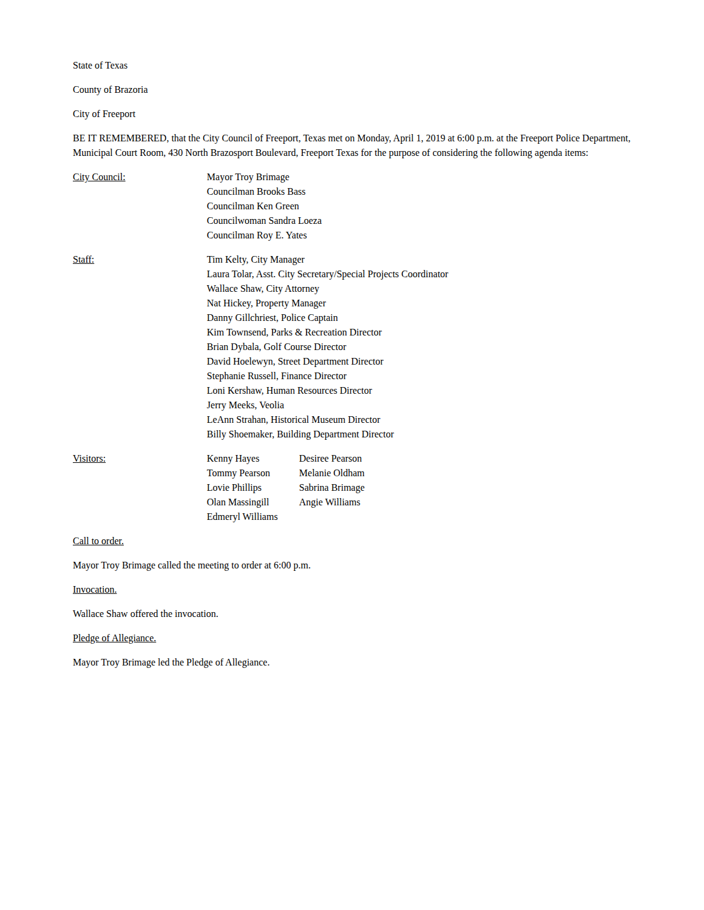State of Texas
County of Brazoria
City of Freeport
BE IT REMEMBERED, that the City Council of Freeport, Texas met on Monday, April 1, 2019 at 6:00 p.m. at the Freeport Police Department, Municipal Court Room, 430 North Brazosport Boulevard, Freeport Texas for the purpose of considering the following agenda items:
| City Council: | Mayor Troy Brimage Councilman Brooks Bass Councilman Ken Green Councilwoman Sandra Loeza Councilman Roy E. Yates |
| Staff: | Tim Kelty, City Manager Laura Tolar, Asst. City Secretary/Special Projects Coordinator Wallace Shaw, City Attorney Nat Hickey, Property Manager Danny Gillchriest, Police Captain Kim Townsend, Parks & Recreation Director Brian Dybala, Golf Course Director David Hoelewyn, Street Department Director Stephanie Russell, Finance Director Loni Kershaw, Human Resources Director Jerry Meeks, Veolia LeAnn Strahan, Historical Museum Director Billy Shoemaker, Building Department Director |
| Visitors: | / Kenny Hayes / Desiree Pearson / / Tommy Pearson / Melanie Oldham / / Lovie Phillips / Sabrina Brimage / / Olan Massingill / Angie Williams / / Edmeryl Williams / / |
Call to order.
Mayor Troy Brimage called the meeting to order at 6:00 p.m.
Invocation.
Wallace Shaw offered the invocation.
Pledge of Allegiance.
Mayor Troy Brimage led the Pledge of Allegiance.